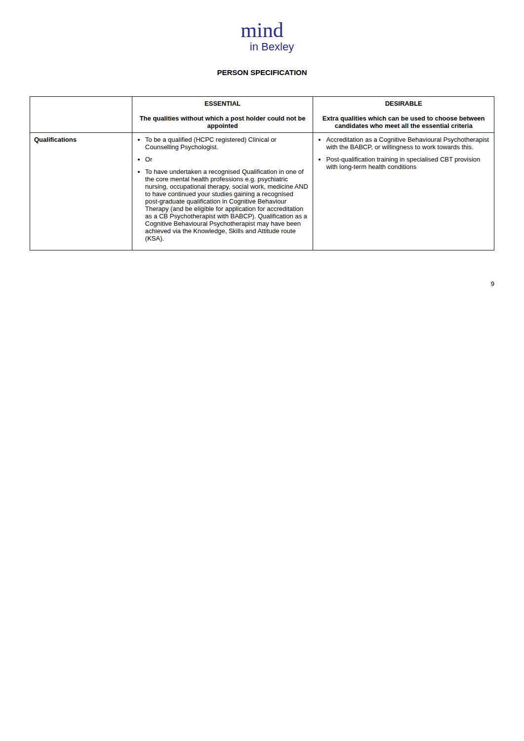mind
in Bexley
PERSON SPECIFICATION
| | ESSENTIAL The qualities without which a post holder could not be appointed | DESIRABLE Extra qualities which can be used to choose between candidates who meet all the essential criteria |
| Qualifications | To be a qualified (HCPC registered) Clinical or Counselling Psychologist. Or To have undertaken a recognised Qualification in one of the core mental health professions e.g. psychiatric nursing, occupational therapy, social work, medicine AND to have continued your studies gaining a recognised post-graduate qualification in Cognitive Behaviour Therapy (and be eligible for application for accreditation as a CB Psychotherapist with BABCP). Qualification as a Cognitive Behavioural Psychotherapist may have been achieved via the Knowledge, Skills and Attitude route (KSA). | Accreditation as a Cognitive Behavioural Psychotherapist with the BABCP, or willingness to work towards this. Post-qualification training in specialised CBT provision with long-term health conditions |
9